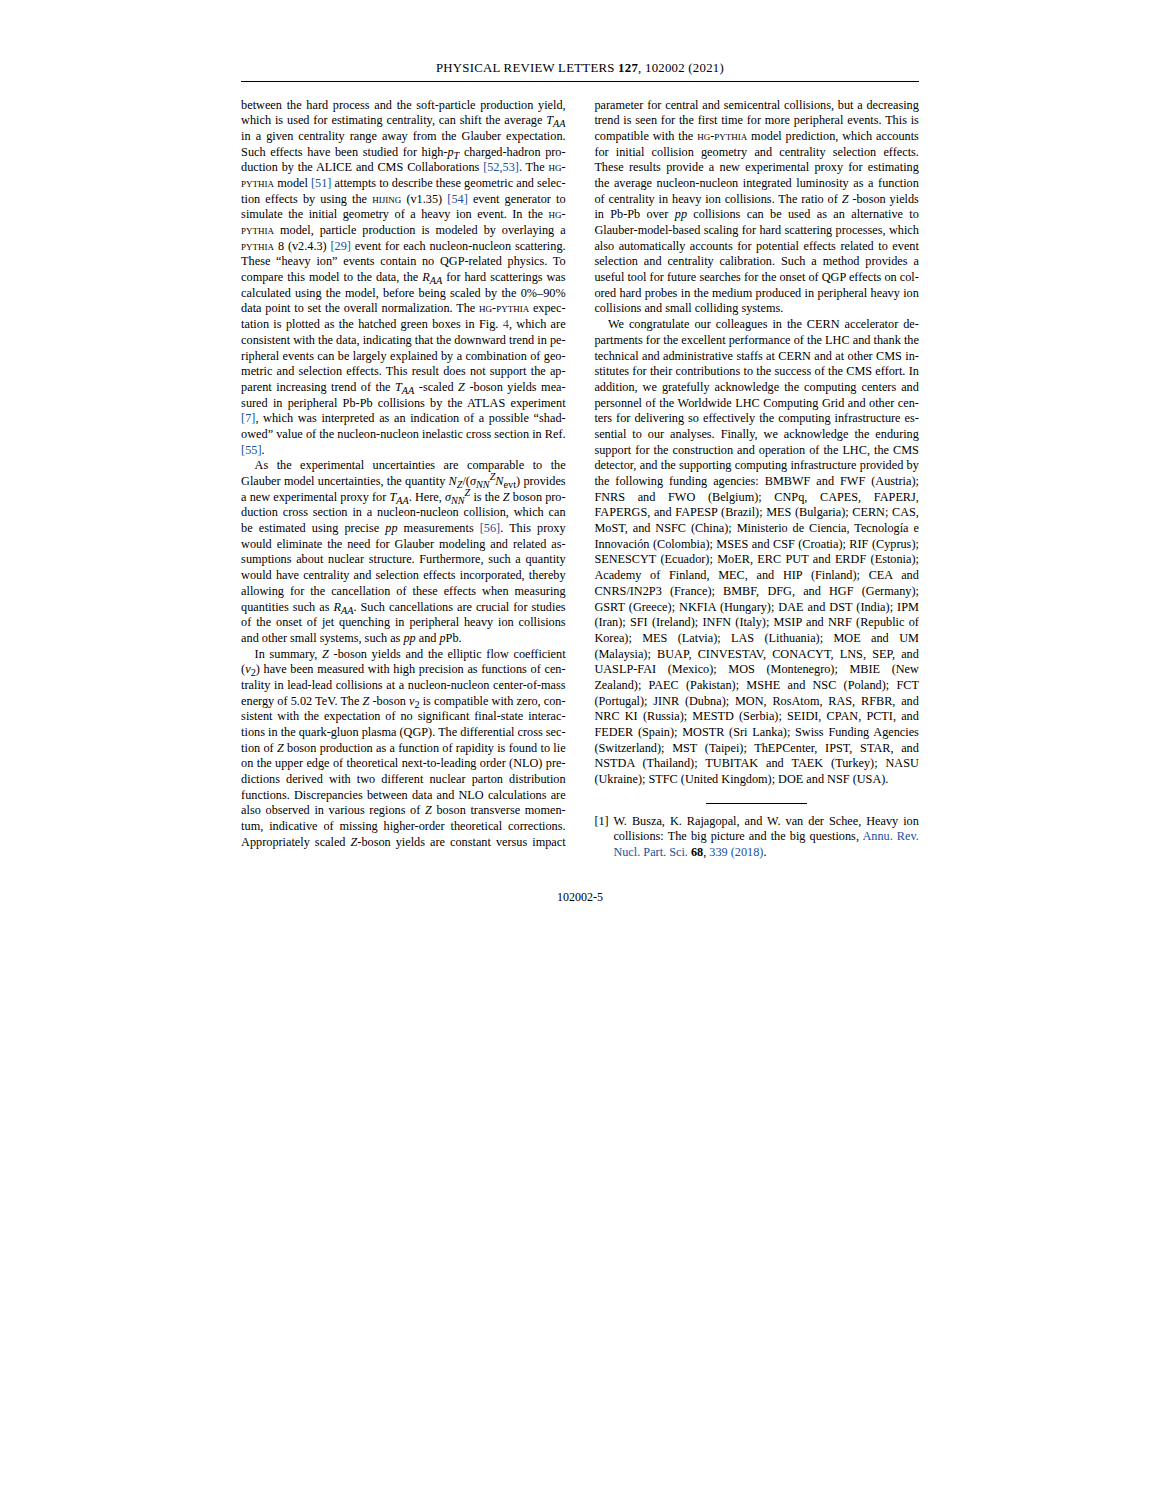PHYSICAL REVIEW LETTERS 127, 102002 (2021)
between the hard process and the soft-particle production yield, which is used for estimating centrality, can shift the average TAA in a given centrality range away from the Glauber expectation. Such effects have been studied for high-pT charged-hadron production by the ALICE and CMS Collaborations [52,53]. The hg-pythia model [51] attempts to describe these geometric and selection effects by using the hijing (v1.35) [54] event generator to simulate the initial geometry of a heavy ion event. In the hg-pythia model, particle production is modeled by overlaying a pythia 8 (v2.4.3) [29] event for each nucleon-nucleon scattering. These “heavy ion” events contain no QGP-related physics. To compare this model to the data, the RAA for hard scatterings was calculated using the model, before being scaled by the 0%–90% data point to set the overall normalization. The hg-pythia expectation is plotted as the hatched green boxes in Fig. 4, which are consistent with the data, indicating that the downward trend in peripheral events can be largely explained by a combination of geometric and selection effects. This result does not support the apparent increasing trend of the TAA -scaled Z -boson yields measured in peripheral Pb-Pb collisions by the ATLAS experiment [7], which was interpreted as an indication of a possible “shadowed” value of the nucleon-nucleon inelastic cross section in Ref. [55].
As the experimental uncertainties are comparable to the Glauber model uncertainties, the quantity NZ/(σNNZNevt) provides a new experimental proxy for TAA. Here, σNNZ is the Z boson production cross section in a nucleon-nucleon collision, which can be estimated using precise pp measurements [56]. This proxy would eliminate the need for Glauber modeling and related assumptions about nuclear structure. Furthermore, such a quantity would have centrality and selection effects incorporated, thereby allowing for the cancellation of these effects when measuring quantities such as RAA. Such cancellations are crucial for studies of the onset of jet quenching in peripheral heavy ion collisions and other small systems, such as pp and p Pb.
In summary, Z -boson yields and the elliptic flow coefficient (v2) have been measured with high precision as functions of centrality in lead-lead collisions at a nucleon-nucleon center-of-mass energy of 5.02 TeV. The Z -boson v2 is compatible with zero, consistent with the expectation of no significant final-state interactions in the quark-gluon plasma (QGP). The differential cross section of Z boson production as a function of rapidity is found to lie on the upper edge of theoretical next-to-leading order (NLO) predictions derived with two different nuclear parton distribution functions. Discrepancies between data and NLO calculations are also observed in various regions of Z boson transverse momentum, indicative of missing higher-order theoretical corrections. Appropriately scaled Z-boson yields are constant versus impact parameter for central and semicentral collisions, but a decreasing trend is seen for the first time for more peripheral events. This is compatible with the hg-pythia model prediction, which accounts for initial collision geometry and centrality selection effects. These results provide a new experimental proxy for estimating the average nucleon-nucleon integrated luminosity as a function of centrality in heavy ion collisions. The ratio of Z -boson yields in Pb-Pb over pp collisions can be used as an alternative to Glauber-model-based scaling for hard scattering processes, which also automatically accounts for potential effects related to event selection and centrality calibration. Such a method provides a useful tool for future searches for the onset of QGP effects on colored hard probes in the medium produced in peripheral heavy ion collisions and small colliding systems.
We congratulate our colleagues in the CERN accelerator departments for the excellent performance of the LHC and thank the technical and administrative staffs at CERN and at other CMS institutes for their contributions to the success of the CMS effort. In addition, we gratefully acknowledge the computing centers and personnel of the Worldwide LHC Computing Grid and other centers for delivering so effectively the computing infrastructure essential to our analyses. Finally, we acknowledge the enduring support for the construction and operation of the LHC, the CMS detector, and the supporting computing infrastructure provided by the following funding agencies: BMBWF and FWF (Austria); FNRS and FWO (Belgium); CNPq, CAPES, FAPERJ, FAPERGS, and FAPESP (Brazil); MES (Bulgaria); CERN; CAS, MoST, and NSFC (China); Ministerio de Ciencia, Tecnología e Innovación (Colombia); MSES and CSF (Croatia); RIF (Cyprus); SENESCYT (Ecuador); MoER, ERC PUT and ERDF (Estonia); Academy of Finland, MEC, and HIP (Finland); CEA and CNRS/IN2P3 (France); BMBF, DFG, and HGF (Germany); GSRT (Greece); NKFIA (Hungary); DAE and DST (India); IPM (Iran); SFI (Ireland); INFN (Italy); MSIP and NRF (Republic of Korea); MES (Latvia); LAS (Lithuania); MOE and UM (Malaysia); BUAP, CINVESTAV, CONACYT, LNS, SEP, and UASLP-FAI (Mexico); MOS (Montenegro); MBIE (New Zealand); PAEC (Pakistan); MSHE and NSC (Poland); FCT (Portugal); JINR (Dubna); MON, RosAtom, RAS, RFBR, and NRC KI (Russia); MESTD (Serbia); SEIDI, CPAN, PCTI, and FEDER (Spain); MOSTR (Sri Lanka); Swiss Funding Agencies (Switzerland); MST (Taipei); ThEPCenter, IPST, STAR, and NSTDA (Thailand); TUBITAK and TAEK (Turkey); NASU (Ukraine); STFC (United Kingdom); DOE and NSF (USA).
W. Busza, K. Rajagopal, and W. van der Schee, Heavy ion collisions: The big picture and the big questions, Annu. Rev. Nucl. Part. Sci. 68, 339 (2018).
102002-5